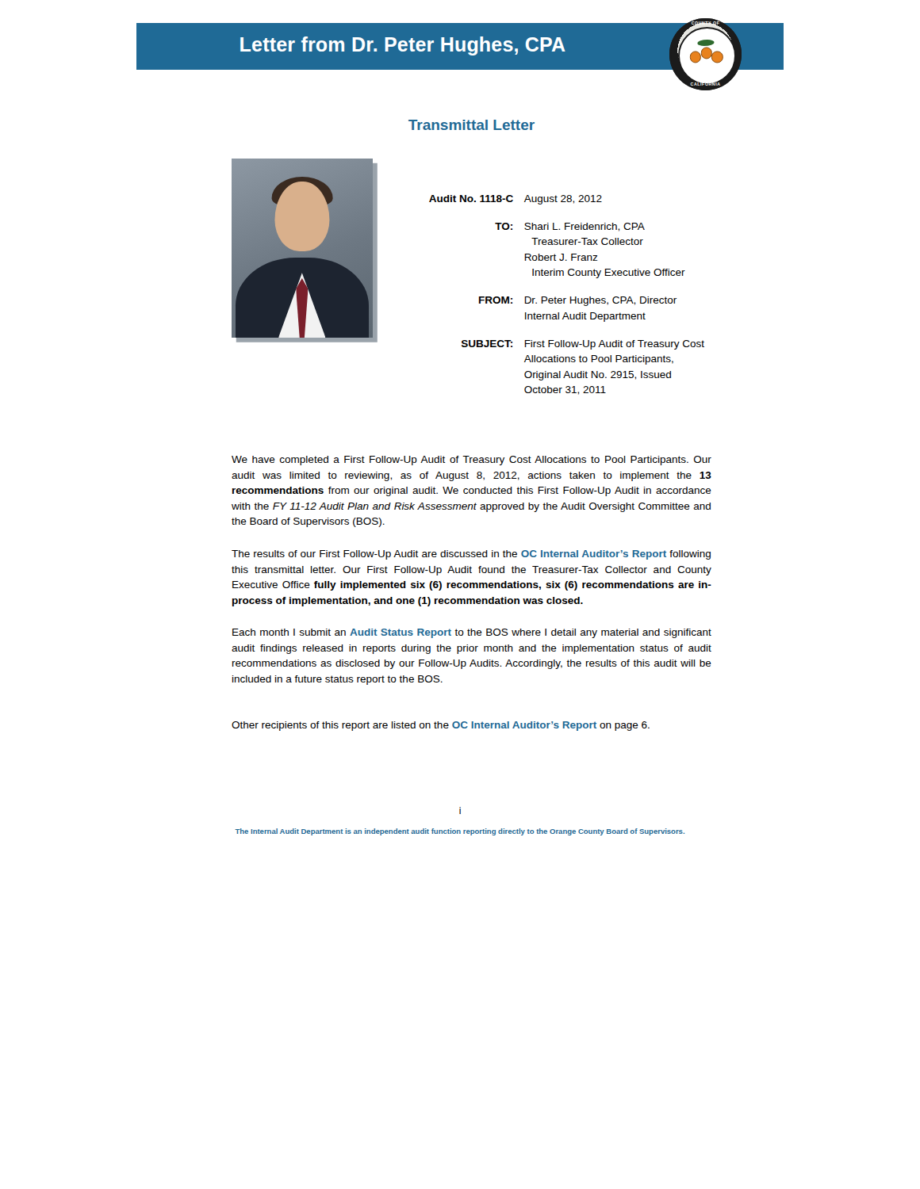Letter from Dr. Peter Hughes, CPA
COUNTY OF
CALIFORNIA
Transmittal Letter
| Audit No. 1118-C | August 28, 2012 |
| TO: | Shari L. Freidenrich, CPA Treasurer-Tax Collector Robert J. Franz Interim County Executive Officer |
| FROM: | Dr. Peter Hughes, CPA, Director Internal Audit Department |
| SUBJECT: | First Follow-Up Audit of Treasury Cost Allocations to Pool Participants, Original Audit No. 2915, Issued October 31, 2011 |
We have completed a First Follow-Up Audit of Treasury Cost Allocations to Pool Participants. Our audit was limited to reviewing, as of August 8, 2012, actions taken to implement the 13 recommendations from our original audit. We conducted this First Follow-Up Audit in accordance with the FY 11-12 Audit Plan and Risk Assessment approved by the Audit Oversight Committee and the Board of Supervisors (BOS).
The results of our First Follow-Up Audit are discussed in the OC Internal Auditor’s Report following this transmittal letter. Our First Follow-Up Audit found the Treasurer-Tax Collector and County Executive Office fully implemented six (6) recommendations, six (6) recommendations are in-process of implementation, and one (1) recommendation was closed.
Each month I submit an Audit Status Report to the BOS where I detail any material and significant audit findings released in reports during the prior month and the implementation status of audit recommendations as disclosed by our Follow-Up Audits. Accordingly, the results of this audit will be included in a future status report to the BOS.
Other recipients of this report are listed on the OC Internal Auditor’s Report on page 6.
i
The Internal Audit Department is an independent audit function reporting directly to the Orange County Board of Supervisors.